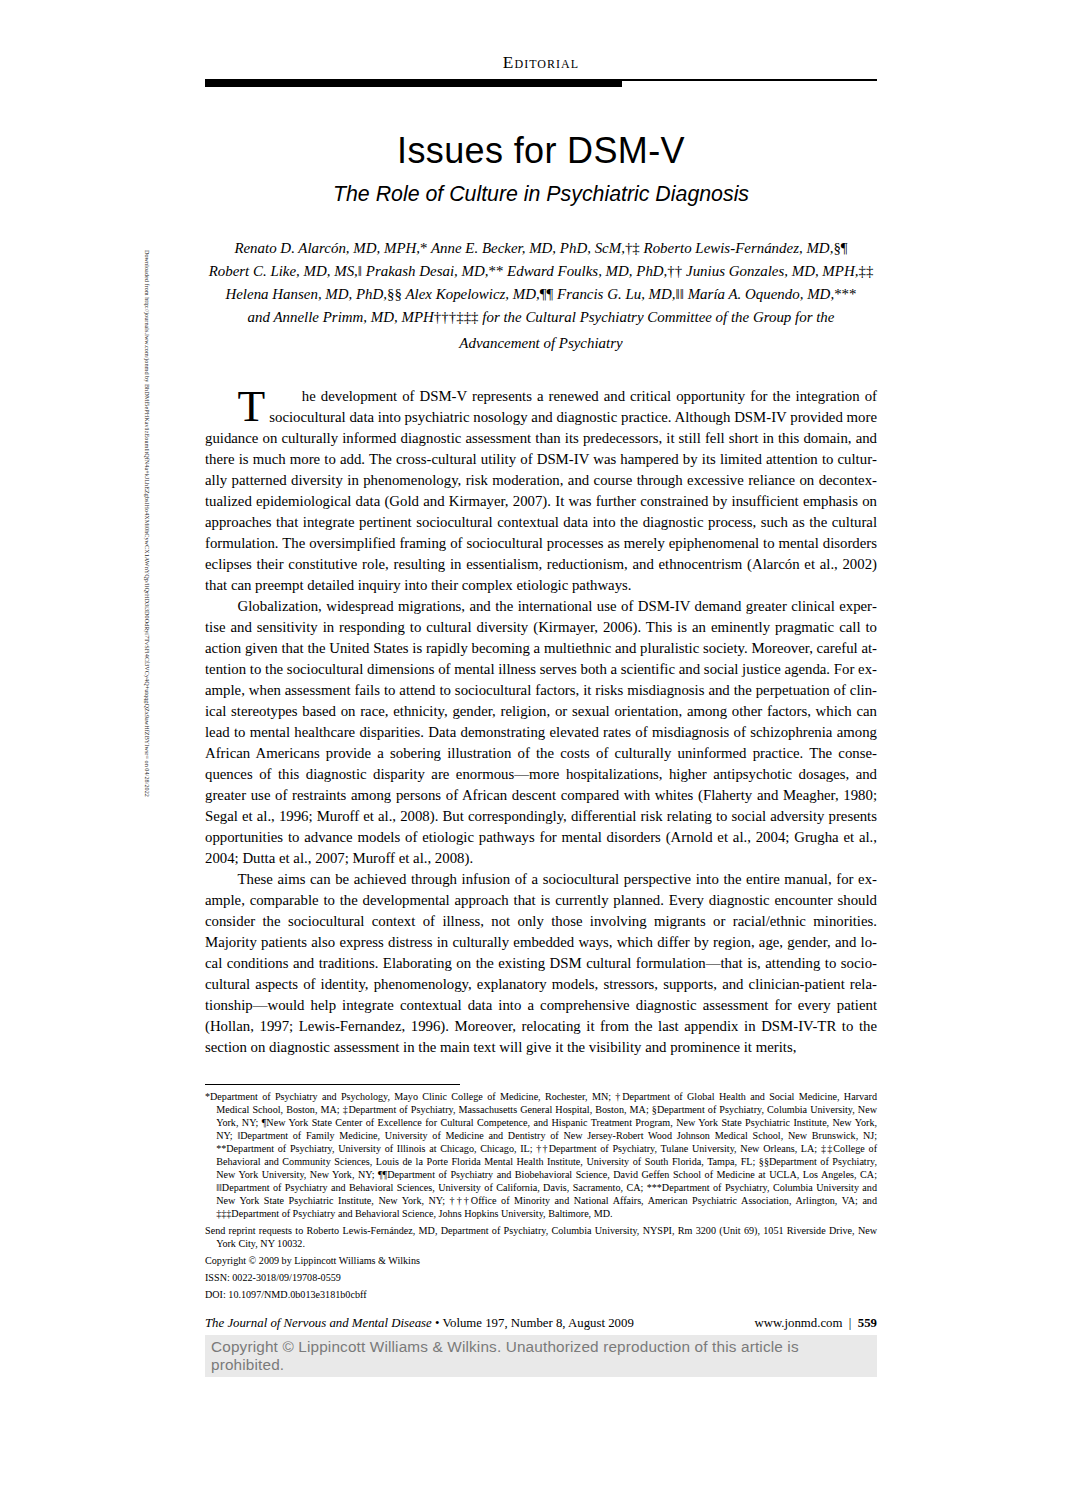Downloaded from http://journals.lww.com/jonmd by BhDMf5ePHKav1zEoum1tQfN4a+kJLhEZgbsIHo4XMi0hCywCX1AWnYQp/IlQrHD3i3D0OdRyi7TvSFl4Cf3VCy4Q+utqqgQZx9awHfZBYIwsr= on 04/28/2022
Editorial
Issues for DSM-V
The Role of Culture in Psychiatric Diagnosis
Renato D. Alarcón, MD, MPH,* Anne E. Becker, MD, PhD, ScM,†‡ Roberto Lewis-Fernández, MD,§¶
Robert C. Like, MD, MS,‖ Prakash Desai, MD,** Edward Foulks, MD, PhD,†† Junius Gonzales, MD, MPH,‡‡
Helena Hansen, MD, PhD,§§ Alex Kopelowicz, MD,¶¶ Francis G. Lu, MD,‖‖ María A. Oquendo, MD,***
and Annelle Primm, MD, MPH†††‡‡‡ for the Cultural Psychiatry Committee of the Group for the
Advancement of Psychiatry
The development of DSM-V represents a renewed and critical opportunity for the integration of sociocultural data into psychiatric nosology and diagnostic practice. Although DSM-IV provided more guidance on culturally informed diagnostic assessment than its predecessors, it still fell short in this domain, and there is much more to add. The cross-cultural utility of DSM-IV was hampered by its limited attention to culturally patterned diversity in phenomenology, risk moderation, and course through excessive reliance on decontextualized epidemiological data (Gold and Kirmayer, 2007). It was further constrained by insufficient emphasis on approaches that integrate pertinent sociocultural contextual data into the diagnostic process, such as the cultural formulation. The oversimplified framing of sociocultural processes as merely epiphenomenal to mental disorders eclipses their constitutive role, resulting in essentialism, reductionism, and ethnocentrism (Alarcón et al., 2002) that can preempt detailed inquiry into their complex etiologic pathways.
Globalization, widespread migrations, and the international use of DSM-IV demand greater clinical expertise and sensitivity in responding to cultural diversity (Kirmayer, 2006). This is an eminently pragmatic call to action given that the United States is rapidly becoming a multiethnic and pluralistic society. Moreover, careful attention to the sociocultural dimensions of mental illness serves both a scientific and social justice agenda. For example, when assessment fails to attend to sociocultural factors, it risks misdiagnosis and the perpetuation of clinical stereotypes based on race, ethnicity, gender, religion, or sexual orientation, among other factors, which can lead to mental healthcare disparities. Data demonstrating elevated rates of misdiagnosis of schizophrenia among African Americans provide a sobering illustration of the costs of culturally uninformed practice. The consequences of this diagnostic disparity are enormous—more hospitalizations, higher antipsychotic dosages, and greater use of restraints among persons of African descent compared with whites (Flaherty and Meagher, 1980; Segal et al., 1996; Muroff et al., 2008). But correspondingly, differential risk relating to social adversity presents opportunities to advance models of etiologic pathways for mental disorders (Arnold et al., 2004; Grugha et al., 2004; Dutta et al., 2007; Muroff et al., 2008).
These aims can be achieved through infusion of a sociocultural perspective into the entire manual, for example, comparable to the developmental approach that is currently planned. Every diagnostic encounter should consider the sociocultural context of illness, not only those involving migrants or racial/ethnic minorities. Majority patients also express distress in culturally embedded ways, which differ by region, age, gender, and local conditions and traditions. Elaborating on the existing DSM cultural formulation—that is, attending to sociocultural aspects of identity, phenomenology, explanatory models, stressors, supports, and clinician-patient relationship—would help integrate contextual data into a comprehensive diagnostic assessment for every patient (Hollan, 1997; Lewis-Fernandez, 1996). Moreover, relocating it from the last appendix in DSM-IV-TR to the section on diagnostic assessment in the main text will give it the visibility and prominence it merits,
*Department of Psychiatry and Psychology, Mayo Clinic College of Medicine, Rochester, MN; †Department of Global Health and Social Medicine, Harvard Medical School, Boston, MA; ‡Department of Psychiatry, Massachusetts General Hospital, Boston, MA; §Department of Psychiatry, Columbia University, New York, NY; ¶New York State Center of Excellence for Cultural Competence, and Hispanic Treatment Program, New York State Psychiatric Institute, New York, NY; ‖Department of Family Medicine, University of Medicine and Dentistry of New Jersey-Robert Wood Johnson Medical School, New Brunswick, NJ; **Department of Psychiatry, University of Illinois at Chicago, Chicago, IL; ††Department of Psychiatry, Tulane University, New Orleans, LA; ‡‡College of Behavioral and Community Sciences, Louis de la Porte Florida Mental Health Institute, University of South Florida, Tampa, FL; §§Department of Psychiatry, New York University, New York, NY; ¶¶Department of Psychiatry and Biobehavioral Science, David Geffen School of Medicine at UCLA, Los Angeles, CA; ‖‖Department of Psychiatry and Behavioral Sciences, University of California, Davis, Sacramento, CA; ***Department of Psychiatry, Columbia University and New York State Psychiatric Institute, New York, NY; †††Office of Minority and National Affairs, American Psychiatric Association, Arlington, VA; and ‡‡‡Department of Psychiatry and Behavioral Science, Johns Hopkins University, Baltimore, MD.
Send reprint requests to Roberto Lewis-Fernández, MD, Department of Psychiatry, Columbia University, NYSPI, Rm 3200 (Unit 69), 1051 Riverside Drive, New York City, NY 10032.
Copyright © 2009 by Lippincott Williams & Wilkins
ISSN: 0022-3018/09/19708-0559
DOI: 10.1097/NMD.0b013e3181b0cbff
The Journal of Nervous and Mental Disease • Volume 197, Number 8, August 2009
www.jonmd.com | 559
Copyright © Lippincott Williams & Wilkins. Unauthorized reproduction of this article is prohibited.